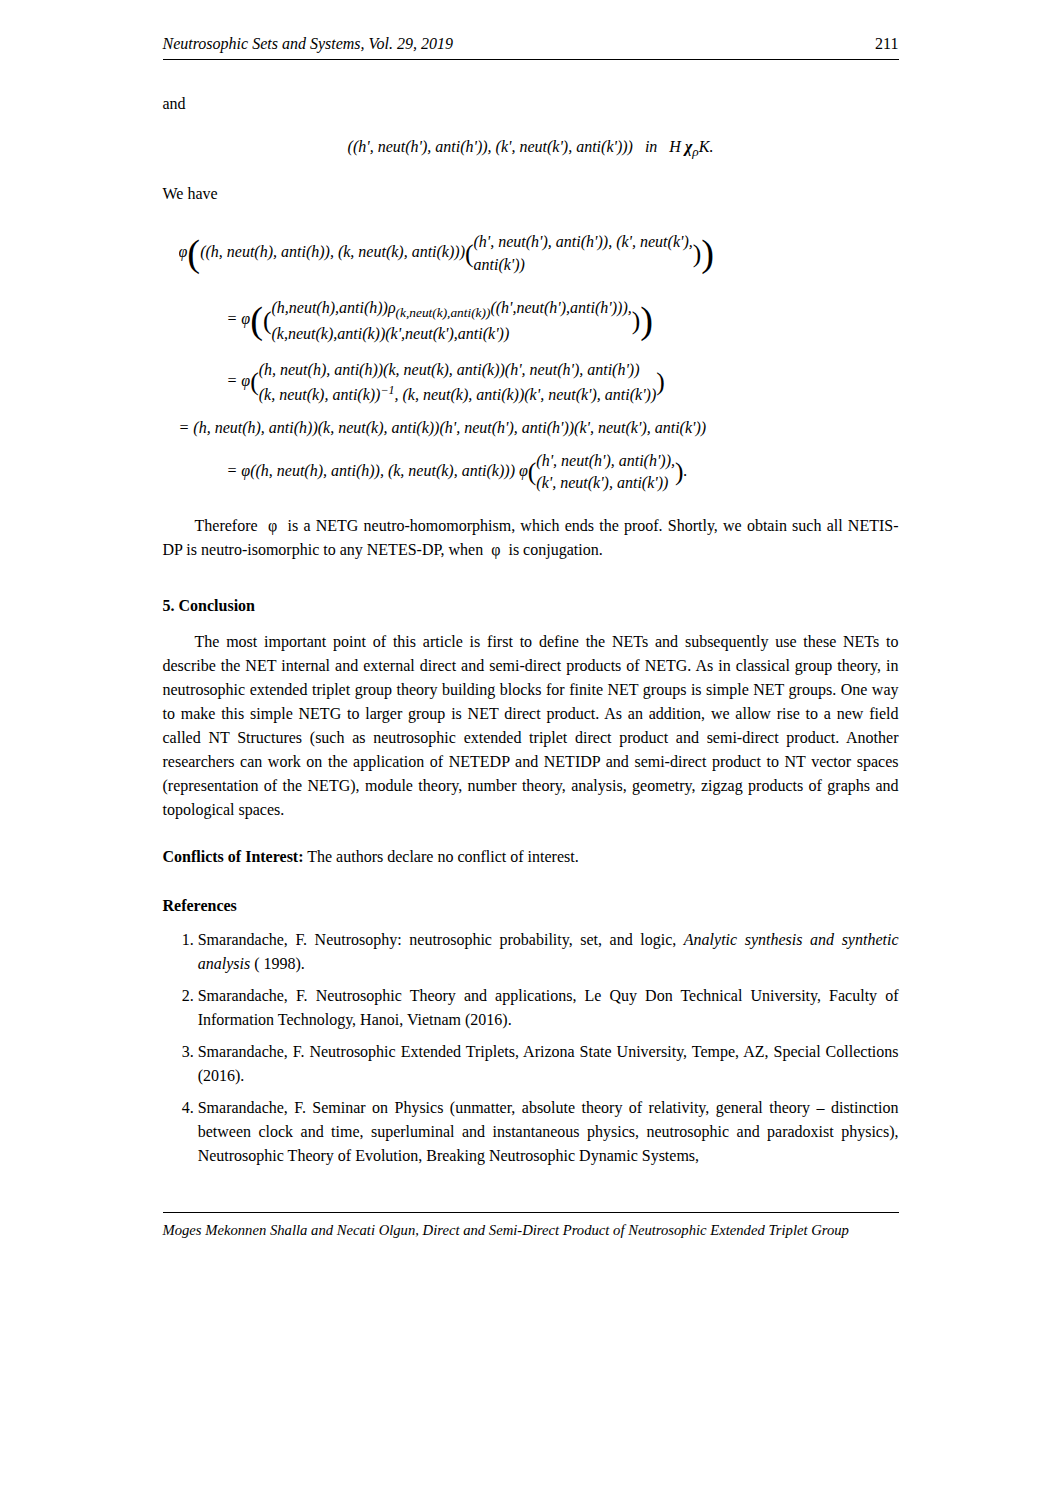Neutrosophic Sets and Systems, Vol. 29, 2019 211
and
((h', neut(h'), anti(h')), (k', neut(k'), anti(k'))) in H χρK.
We have
φ(((h, neut(h), anti(h)), (k, neut(k), anti(k)))((h', neut(h'), anti(h')), (k', neut(k'), anti(k'))))
= φ(((h,neut(h),anti(h))ρ(k,neut(k),anti(k))((h',neut(h'),anti(h'))),(k,neut(k),anti(k))(k',neut(k'),anti(k'))))
= φ((h, neut(h), anti(h))(k, neut(k), anti(k))(h', neut(h'), anti(h'))(k, neut(k), anti(k))−1, (k, neut(k), anti(k))(k', neut(k'), anti(k')))
= (h, neut(h), anti(h))(k, neut(k), anti(k))(h', neut(h'), anti(h'))(k', neut(k'), anti(k'))
= φ((h, neut(h), anti(h)), (k, neut(k), anti(k))) φ((h', neut(h'), anti(h')),(k', neut(k'), anti(k'))).
Therefore φ is a NETG neutro-homomorphism, which ends the proof. Shortly, we obtain such all NETIS-DP is neutro-isomorphic to any NETES-DP, when φ is conjugation.
5. Conclusion
The most important point of this article is first to define the NETs and subsequently use these NETs to describe the NET internal and external direct and semi-direct products of NETG. As in classical group theory, in neutrosophic extended triplet group theory building blocks for finite NET groups is simple NET groups. One way to make this simple NETG to larger group is NET direct product. As an addition, we allow rise to a new field called NT Structures (such as neutrosophic extended triplet direct product and semi-direct product. Another researchers can work on the application of NETEDP and NETIDP and semi-direct product to NT vector spaces (representation of the NETG), module theory, number theory, analysis, geometry, zigzag products of graphs and topological spaces.
Conflicts of Interest: The authors declare no conflict of interest.
References
Smarandache, F. Neutrosophy: neutrosophic probability, set, and logic, Analytic synthesis and synthetic analysis ( 1998).
Smarandache, F. Neutrosophic Theory and applications, Le Quy Don Technical University, Faculty of Information Technology, Hanoi, Vietnam (2016).
Smarandache, F. Neutrosophic Extended Triplets, Arizona State University, Tempe, AZ, Special Collections (2016).
Smarandache, F. Seminar on Physics (unmatter, absolute theory of relativity, general theory – distinction between clock and time, superluminal and instantaneous physics, neutrosophic and paradoxist physics), Neutrosophic Theory of Evolution, Breaking Neutrosophic Dynamic Systems,
Moges Mekonnen Shalla and Necati Olgun, Direct and Semi-Direct Product of Neutrosophic Extended Triplet Group